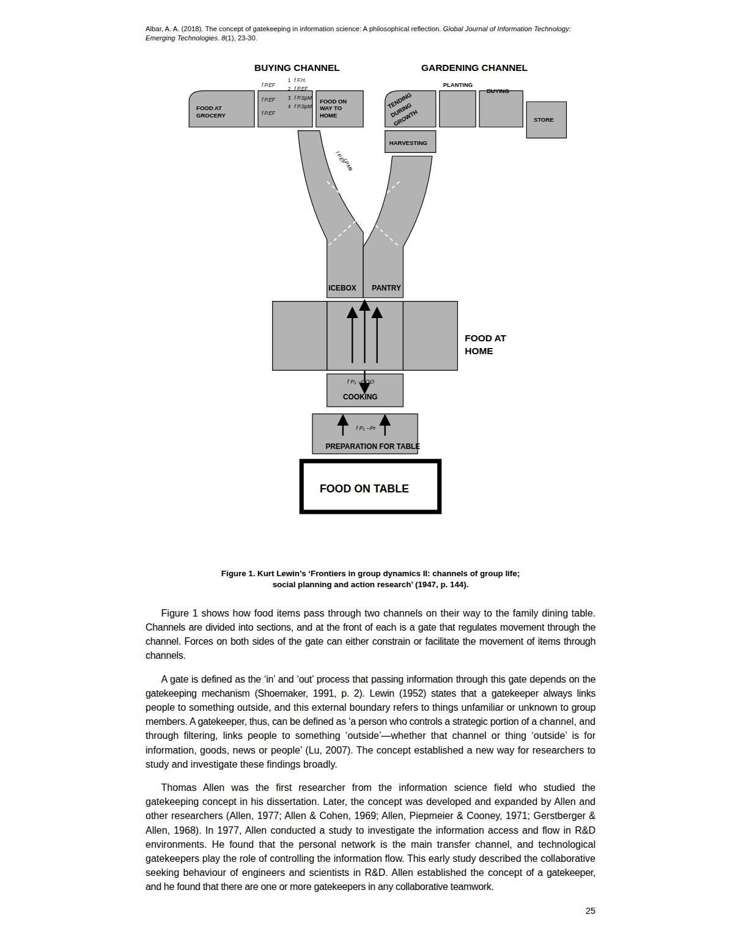Albar, A. A. (2018). The concept of gatekeeping in information science: A philosophical reflection. Global Journal of Information Technology: Emerging Technologies. 8(1), 23-30.
BUYING CHANNEL GARDENING CHANNEL FOOD AT GROCERY f P.EF 1 2 3 4 f F.H. f P.EF f P.SpM f P.SpM f P.EF f P.EF FOOD ON WAY TO HOME TENDING DURING GROWTH PLANTING BUYING STORE HARVESTING f P.EF f P.Mk ICEBOX PANTRY FOOD AT HOME COOKING f P₁ –COO PREPARATION FOR TABLE f P₁ –Pr FOOD ON TABLE
Figure 1. Kurt Lewin’s ‘Frontiers in group dynamics II: channels of group life;
social planning and action research’ (1947, p. 144).
Figure 1 shows how food items pass through two channels on their way to the family dining table. Channels are divided into sections, and at the front of each is a gate that regulates movement through the channel. Forces on both sides of the gate can either constrain or facilitate the movement of items through channels.
A gate is defined as the ‘in’ and ‘out’ process that passing information through this gate depends on the gatekeeping mechanism (Shoemaker, 1991, p. 2). Lewin (1952) states that a gatekeeper always links people to something outside, and this external boundary refers to things unfamiliar or unknown to group members. A gatekeeper, thus, can be defined as ‘a person who controls a strategic portion of a channel, and through filtering, links people to something ‘outside’—whether that channel or thing ‘outside’ is for information, goods, news or people’ (Lu, 2007). The concept established a new way for researchers to study and investigate these findings broadly.
Thomas Allen was the first researcher from the information science field who studied the gatekeeping concept in his dissertation. Later, the concept was developed and expanded by Allen and other researchers (Allen, 1977; Allen & Cohen, 1969; Allen, Piepmeier & Cooney, 1971; Gerstberger & Allen, 1968). In 1977, Allen conducted a study to investigate the information access and flow in R&D environments. He found that the personal network is the main transfer channel, and technological gatekeepers play the role of controlling the information flow. This early study described the collaborative seeking behaviour of engineers and scientists in R&D. Allen established the concept of a gatekeeper, and he found that there are one or more gatekeepers in any collaborative teamwork.
25